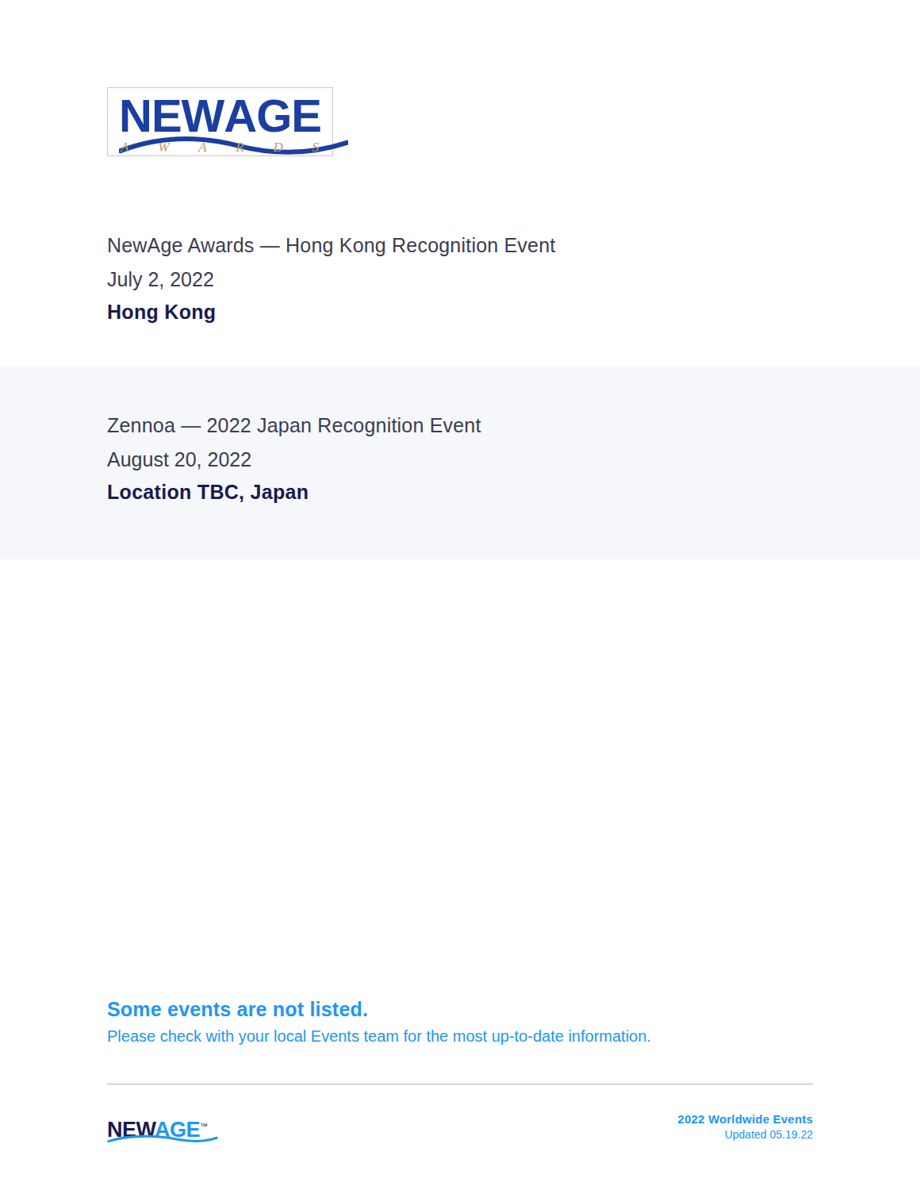NEWAGE
AWARDS
NewAge Awards — Hong Kong Recognition Event
July 2, 2022
Hong Kong
Zennoa — 2022 Japan Recognition Event
August 20, 2022
Location TBC, Japan
Some events are not listed.
Please check with your local Events team for the most up-to-date information.
NEWAGE™
2022 Worldwide Events
Updated 05.19.22